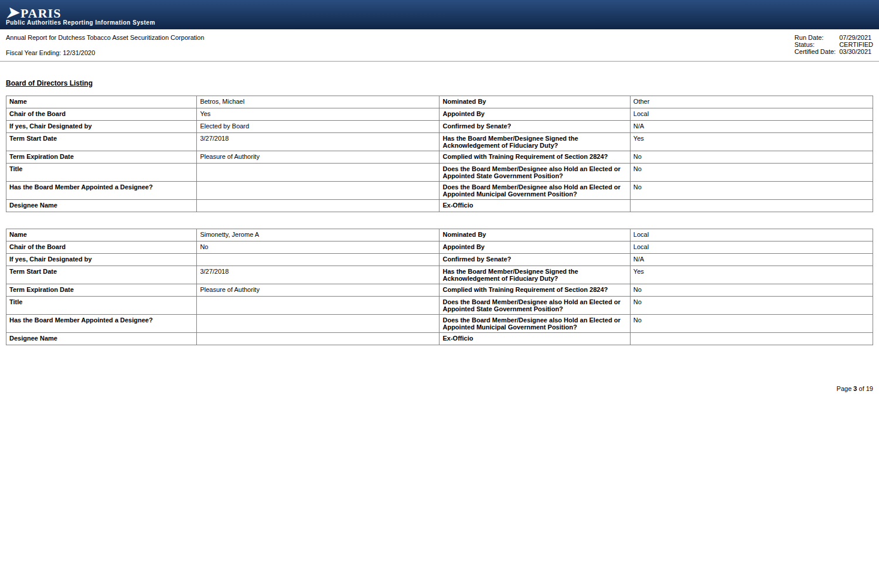➤PARIS Public Authorities Reporting Information System
Annual Report for Dutchess Tobacco Asset Securitization Corporation
Fiscal Year Ending: 12/31/2020
| Run Date: | 07/29/2021 |
| Status: | CERTIFIED |
| Certified Date: | 03/30/2021 |
Board of Directors Listing
| Name | Betros, Michael | Nominated By | Other |
| Chair of the Board | Yes | Appointed By | Local |
| If yes, Chair Designated by | Elected by Board | Confirmed by Senate? | N/A |
| Term Start Date | 3/27/2018 | Has the Board Member/Designee Signed the Acknowledgement of Fiduciary Duty? | Yes |
| Term Expiration Date | Pleasure of Authority | Complied with Training Requirement of Section 2824? | No |
| Title | | Does the Board Member/Designee also Hold an Elected or Appointed State Government Position? | No |
| Has the Board Member Appointed a Designee? | | Does the Board Member/Designee also Hold an Elected or Appointed Municipal Government Position? | No |
| Designee Name | | Ex-Officio | |
| Name | Simonetty, Jerome A | Nominated By | Local |
| Chair of the Board | No | Appointed By | Local |
| If yes, Chair Designated by | | Confirmed by Senate? | N/A |
| Term Start Date | 3/27/2018 | Has the Board Member/Designee Signed the Acknowledgement of Fiduciary Duty? | Yes |
| Term Expiration Date | Pleasure of Authority | Complied with Training Requirement of Section 2824? | No |
| Title | | Does the Board Member/Designee also Hold an Elected or Appointed State Government Position? | No |
| Has the Board Member Appointed a Designee? | | Does the Board Member/Designee also Hold an Elected or Appointed Municipal Government Position? | No |
| Designee Name | | Ex-Officio | |
Page 3 of 19